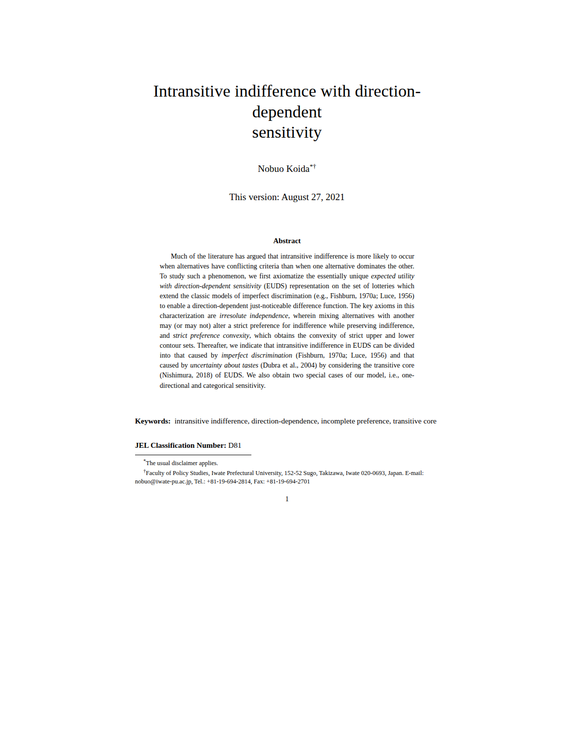Intransitive indifference with direction-dependent
sensitivity
Nobuo Koida*†
This version: August 27, 2021
Abstract
Much of the literature has argued that intransitive indifference is more likely to occur when alternatives have conflicting criteria than when one alternative dominates the other. To study such a phenomenon, we first axiomatize the essentially unique expected utility with direction-dependent sensitivity (EUDS) representation on the set of lotteries which extend the classic models of imperfect discrimination (e.g., Fishburn, 1970a; Luce, 1956) to enable a direction-dependent just-noticeable difference function. The key axioms in this characterization are irresolute independence, wherein mixing alternatives with another may (or may not) alter a strict preference for indifference while preserving indifference, and strict preference convexity, which obtains the convexity of strict upper and lower contour sets. Thereafter, we indicate that intransitive indifference in EUDS can be divided into that caused by imperfect discrimination (Fishburn, 1970a; Luce, 1956) and that caused by uncertainty about tastes (Dubra et al., 2004) by considering the transitive core (Nishimura, 2018) of EUDS. We also obtain two special cases of our model, i.e., one-directional and categorical sensitivity.
Keywords: intransitive indifference, direction-dependence, incomplete preference, transitive core
JEL Classification Number: D81
*The usual disclaimer applies.
†Faculty of Policy Studies, Iwate Prefectural University, 152-52 Sugo, Takizawa, Iwate 020-0693, Japan. E-mail: nobuo@iwate-pu.ac.jp, Tel.: +81-19-694-2814, Fax: +81-19-694-2701
1